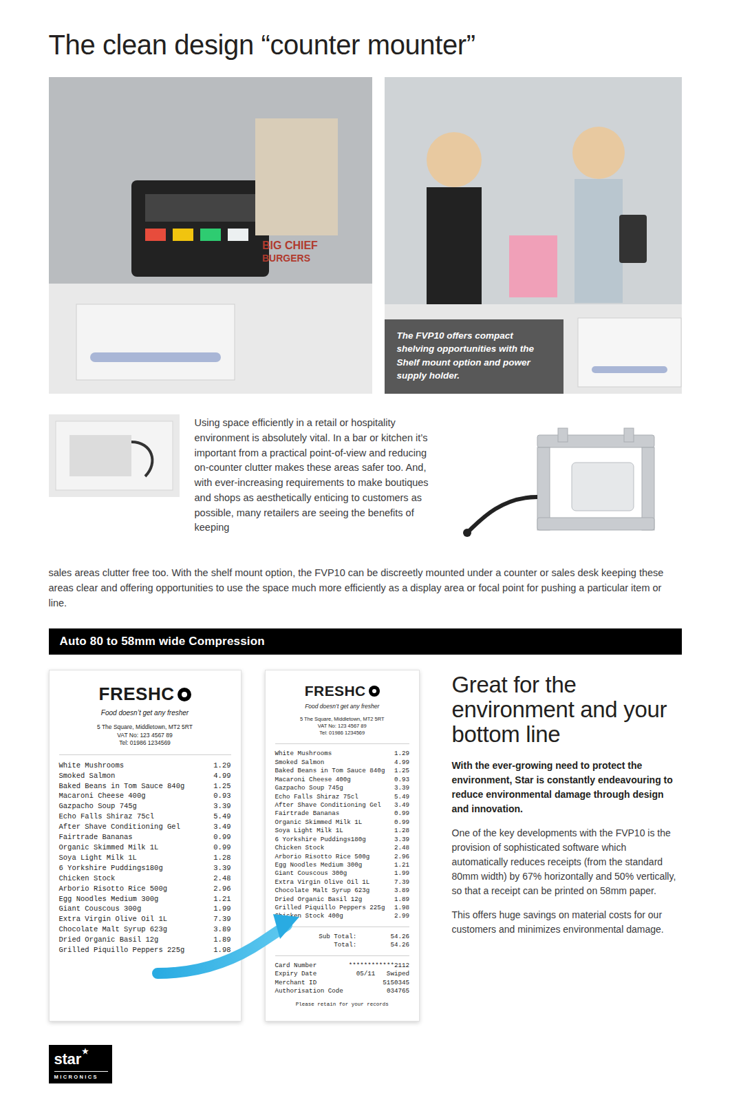The clean design “counter mounter”
The FVP10 offers compact shelving opportunities with the Shelf mount option and power supply holder.
Using space efficiently in a retail or hospitality environment is absolutely vital. In a bar or kitchen it’s important from a practical point-of-view and reducing on-counter clutter makes these areas safer too. And, with ever-increasing requirements to make boutiques and shops as aesthetically enticing to customers as possible, many retailers are seeing the benefits of keeping
sales areas clutter free too. With the shelf mount option, the FVP10 can be discreetly mounted under a counter or sales desk keeping these areas clear and offering opportunities to use the space much more efficiently as a display area or focal point for pushing a particular item or line.
Auto 80 to 58mm wide Compression
FRESHC
Food doesn’t get any fresher
5 The Square, Middletown, MT2 5RT
VAT No: 123 4567 89
Tel: 01986 1234569
| White Mushrooms | 1.29 |
| Smoked Salmon | 4.99 |
| Baked Beans in Tom Sauce 840g | 1.25 |
| Macaroni Cheese 400g | 0.93 |
| Gazpacho Soup 745g | 3.39 |
| Echo Falls Shiraz 75cl | 5.49 |
| After Shave Conditioning Gel | 3.49 |
| Fairtrade Bananas | 0.99 |
| Organic Skimmed Milk 1L | 0.99 |
| Soya Light Milk 1L | 1.28 |
| 6 Yorkshire Puddings180g | 3.39 |
| Chicken Stock | 2.48 |
| Arborio Risotto Rice 500g | 2.96 |
| Egg Noodles Medium 300g | 1.21 |
| Giant Couscous 300g | 1.99 |
| Extra Virgin Olive Oil 1L | 7.39 |
| Chocolate Malt Syrup 623g | 3.89 |
| Dried Organic Basil 12g | 1.89 |
| Grilled Piquillo Peppers 225g | 1.98 |
FRESHC
Food doesn’t get any fresher
5 The Square, Middletown, MT2 5RT
VAT No: 123 4567 89
Tel: 01986 1234569
| White Mushrooms | 1.29 |
| Smoked Salmon | 4.99 |
| Baked Beans in Tom Sauce 840g | 1.25 |
| Macaroni Cheese 400g | 0.93 |
| Gazpacho Soup 745g | 3.39 |
| Echo Falls Shiraz 75cl | 5.49 |
| After Shave Conditioning Gel | 3.49 |
| Fairtrade Bananas | 0.99 |
| Organic Skimmed Milk 1L | 0.99 |
| Soya Light Milk 1L | 1.28 |
| 6 Yorkshire Puddings180g | 3.39 |
| Chicken Stock | 2.48 |
| Arborio Risotto Rice 500g | 2.96 |
| Egg Noodles Medium 300g | 1.21 |
| Giant Couscous 300g | 1.99 |
| Extra Virgin Olive Oil 1L | 7.39 |
| Chocolate Malt Syrup 623g | 3.89 |
| Dried Organic Basil 12g | 1.89 |
| Grilled Piquillo Peppers 225g | 1.98 |
| Chicken Stock 400g | 2.99 |
| Sub Total: | 54.26 |
| Total: | 54.26 |
| Card Number | ************2112 |
| Expiry Date | 05/11 Swiped |
| Merchant ID | 5150345 |
| Authorisation Code | 034765 |
Please retain for your records
Great for the environment and your bottom line
With the ever-growing need to protect the environment, Star is constantly endeavouring to reduce environmental damage through design and innovation.
One of the key developments with the FVP10 is the provision of sophisticated software which automatically reduces receipts (from the standard 80mm width) by 67% horizontally and 50% vertically, so that a receipt can be printed on 58mm paper.
This offers huge savings on material costs for our customers and minimizes environmental damage.
star★ MICRONICS